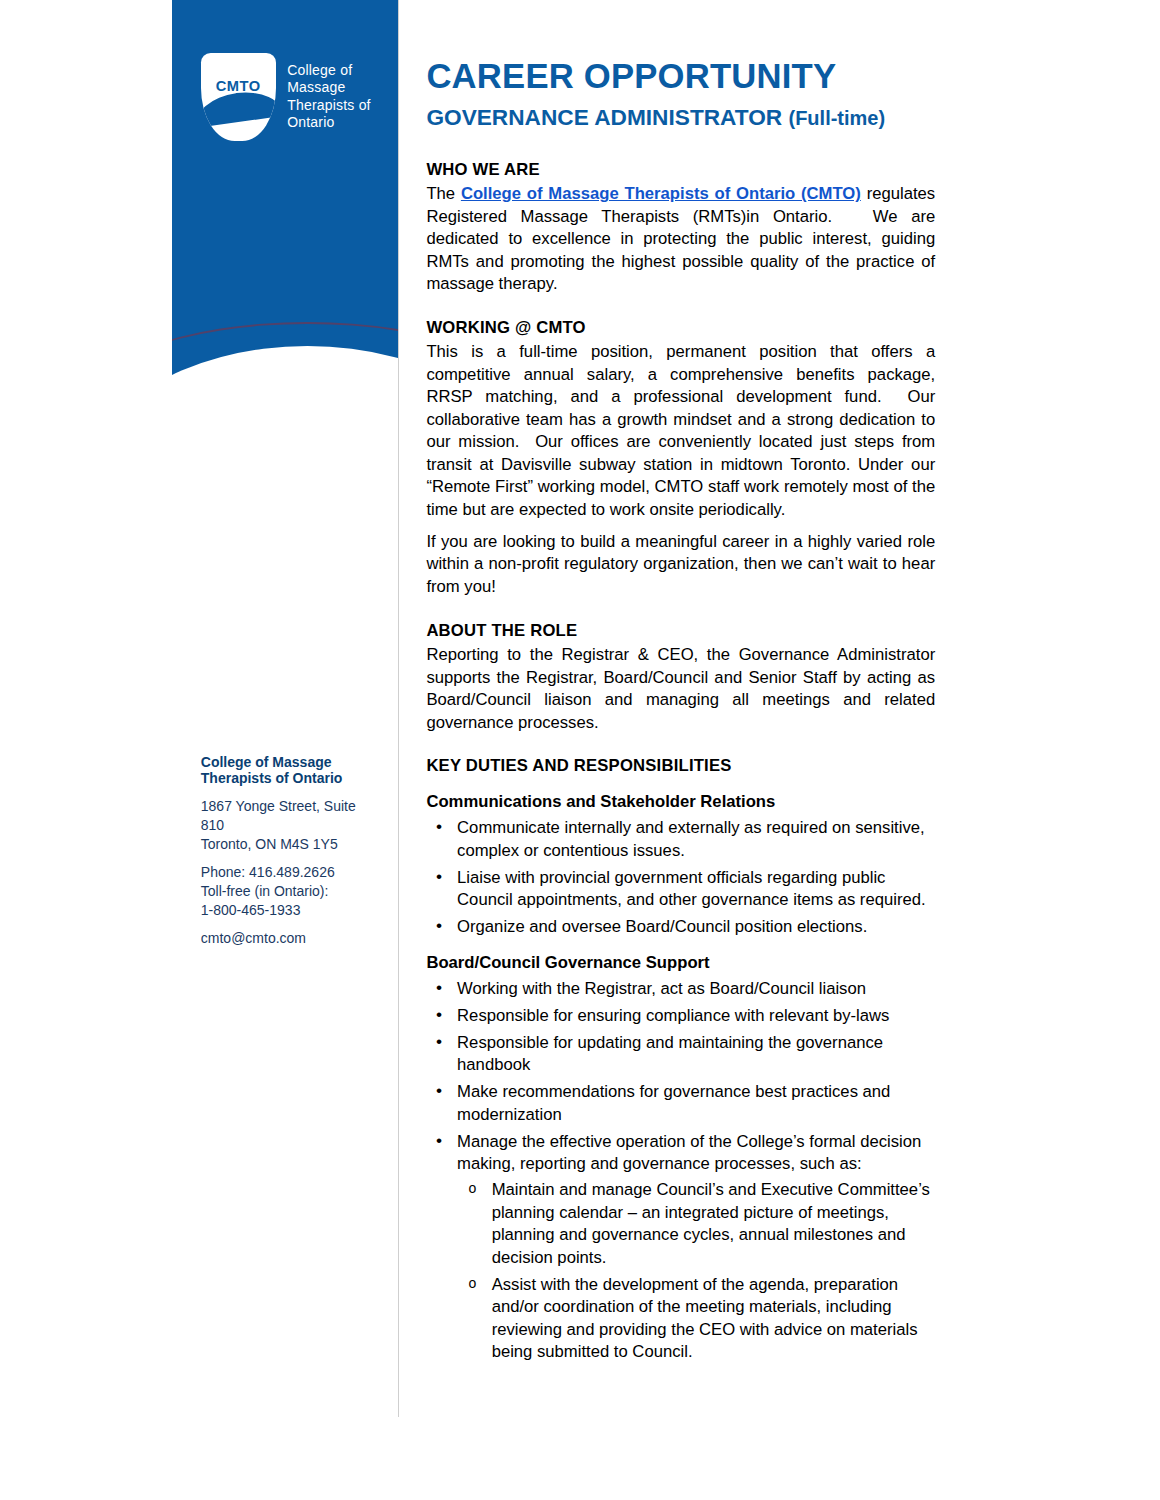CMTO
College of
Massage
Therapists of
Ontario
College of Massage
Therapists of Ontario
1867 Yonge Street, Suite 810
Toronto, ON M4S 1Y5
Phone: 416.489.2626
Toll-free (in Ontario):
1-800-465-1933
cmto@cmto.com
CAREER OPPORTUNITY
GOVERNANCE ADMINISTRATOR (Full-time)
WHO WE ARE
The College of Massage Therapists of Ontario (CMTO) regulates Registered Massage Therapists (RMTs)in Ontario. We are dedicated to excellence in protecting the public interest, guiding RMTs and promoting the highest possible quality of the practice of massage therapy.
WORKING @ CMTO
This is a full-time position, permanent position that offers a competitive annual salary, a comprehensive benefits package, RRSP matching, and a professional development fund. Our collaborative team has a growth mindset and a strong dedication to our mission. Our offices are conveniently located just steps from transit at Davisville subway station in midtown Toronto. Under our “Remote First” working model, CMTO staff work remotely most of the time but are expected to work onsite periodically.
If you are looking to build a meaningful career in a highly varied role within a non-profit regulatory organization, then we can’t wait to hear from you!
ABOUT THE ROLE
Reporting to the Registrar & CEO, the Governance Administrator supports the Registrar, Board/Council and Senior Staff by acting as Board/Council liaison and managing all meetings and related governance processes.
KEY DUTIES AND RESPONSIBILITIES
Communications and Stakeholder Relations
Communicate internally and externally as required on sensitive, complex or contentious issues.
Liaise with provincial government officials regarding public Council appointments, and other governance items as required.
Organize and oversee Board/Council position elections.
Board/Council Governance Support
Working with the Registrar, act as Board/Council liaison
Responsible for ensuring compliance with relevant by-laws
Responsible for updating and maintaining the governance handbook
Make recommendations for governance best practices and modernization
Manage the effective operation of the College’s formal decision making, reporting and governance processes, such as:
Maintain and manage Council’s and Executive Committee’s planning calendar – an integrated picture of meetings, planning and governance cycles, annual milestones and decision points.
Assist with the development of the agenda, preparation and/or coordination of the meeting materials, including reviewing and providing the CEO with advice on materials being submitted to Council.